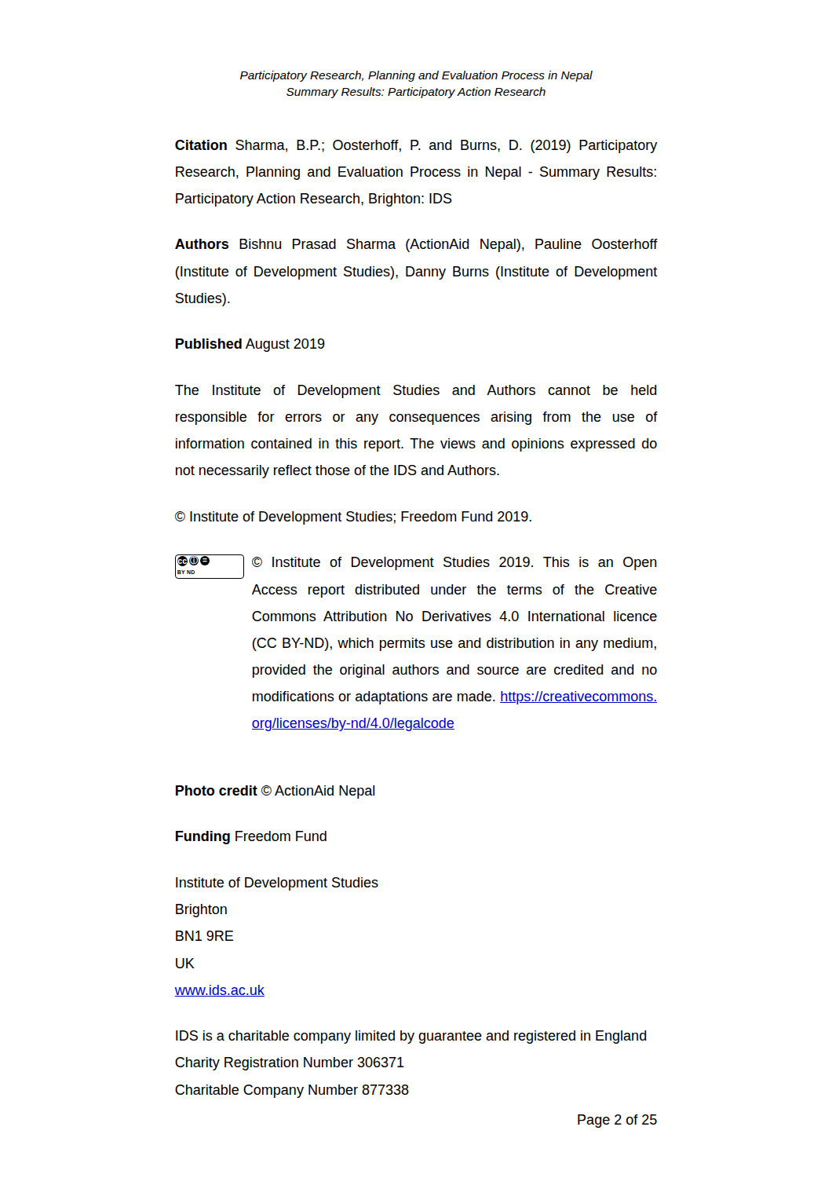Participatory Research, Planning and Evaluation Process in Nepal
Summary Results: Participatory Action Research
Citation Sharma, B.P.; Oosterhoff, P. and Burns, D. (2019) Participatory Research, Planning and Evaluation Process in Nepal - Summary Results: Participatory Action Research, Brighton: IDS
Authors Bishnu Prasad Sharma (ActionAid Nepal), Pauline Oosterhoff (Institute of Development Studies), Danny Burns (Institute of Development Studies).
Published August 2019
The Institute of Development Studies and Authors cannot be held responsible for errors or any consequences arising from the use of information contained in this report. The views and opinions expressed do not necessarily reflect those of the IDS and Authors.
© Institute of Development Studies; Freedom Fund 2019.
cc ⓘ =
BY ND
© Institute of Development Studies 2019. This is an Open Access report distributed under the terms of the Creative Commons Attribution No Derivatives 4.0 International licence (CC BY-ND), which permits use and distribution in any medium, provided the original authors and source are credited and no modifications or adaptations are made. https://creativecommons.org/licenses/by-nd/4.0/legalcode
Photo credit © ActionAid Nepal
Funding Freedom Fund
Institute of Development Studies
Brighton
BN1 9RE
UK
www.ids.ac.uk
IDS is a charitable company limited by guarantee and registered in England
Charity Registration Number 306371
Charitable Company Number 877338
Page 2 of 25